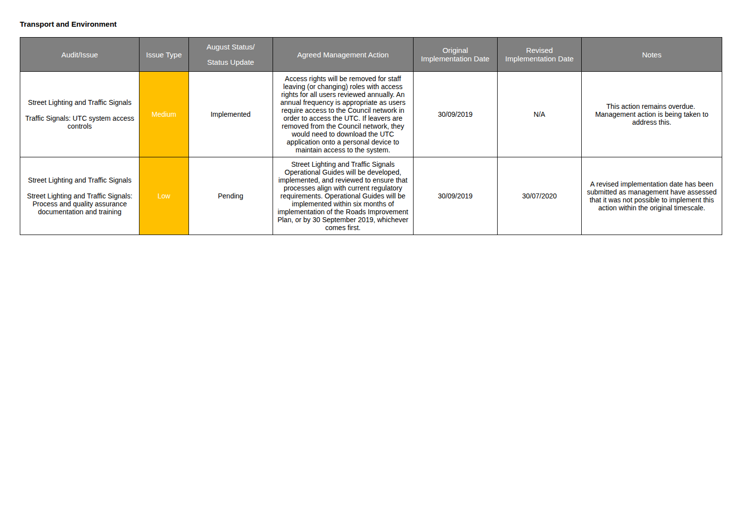Transport and Environment
| Audit/Issue | Issue Type | August Status/ Status Update | Agreed Management Action | Original Implementation Date | Revised Implementation Date | Notes |
| --- | --- | --- | --- | --- | --- | --- |
| Street Lighting and Traffic Signals Traffic Signals: UTC system access controls | Medium | Implemented | Access rights will be removed for staff leaving (or changing) roles with access rights for all users reviewed annually. An annual frequency is appropriate as users require access to the Council network in order to access the UTC. If leavers are removed from the Council network, they would need to download the UTC application onto a personal device to maintain access to the system. | 30/09/2019 | N/A | This action remains overdue. Management action is being taken to address this. |
| Street Lighting and Traffic Signals Street Lighting and Traffic Signals: Process and quality assurance documentation and training | Low | Pending | Street Lighting and Traffic Signals Operational Guides will be developed, implemented, and reviewed to ensure that processes align with current regulatory requirements. Operational Guides will be implemented within six months of implementation of the Roads Improvement Plan, or by 30 September 2019, whichever comes first. | 30/09/2019 | 30/07/2020 | A revised implementation date has been submitted as management have assessed that it was not possible to implement this action within the original timescale. |